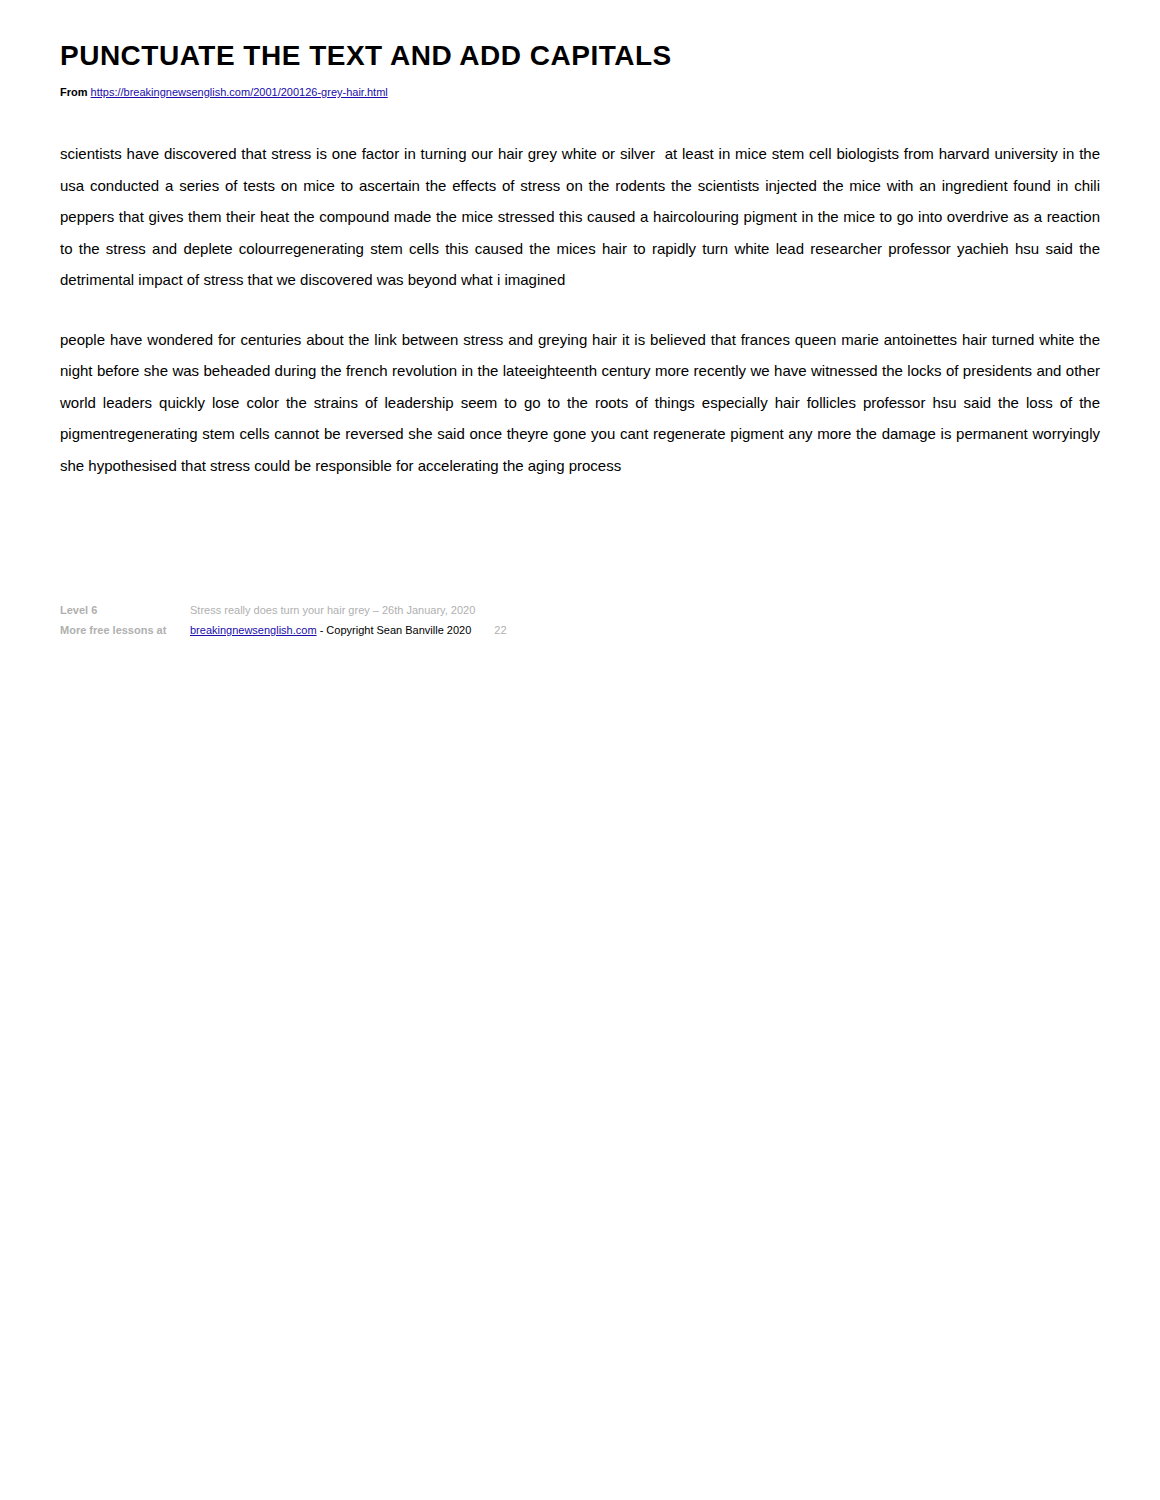PUNCTUATE THE TEXT AND ADD CAPITALS
From https://breakingnewsenglish.com/2001/200126-grey-hair.html
scientists have discovered that stress is one factor in turning our hair grey white or silver at least in mice stem cell biologists from harvard university in the usa conducted a series of tests on mice to ascertain the effects of stress on the rodents the scientists injected the mice with an ingredient found in chili peppers that gives them their heat the compound made the mice stressed this caused a haircolouring pigment in the mice to go into overdrive as a reaction to the stress and deplete colourregenerating stem cells this caused the mices hair to rapidly turn white lead researcher professor yachieh hsu said the detrimental impact of stress that we discovered was beyond what i imagined
people have wondered for centuries about the link between stress and greying hair it is believed that frances queen marie antoinettes hair turned white the night before she was beheaded during the french revolution in the lateeighteenth century more recently we have witnessed the locks of presidents and other world leaders quickly lose color the strains of leadership seem to go to the roots of things especially hair follicles professor hsu said the loss of the pigmentregenerating stem cells cannot be reversed she said once theyre gone you cant regenerate pigment any more the damage is permanent worryingly she hypothesised that stress could be responsible for accelerating the aging process
Level 6
Stress really does turn your hair grey – 26th January, 2020
More free lessons at
breakingnewsenglish.com - Copyright Sean Banville 2020 22